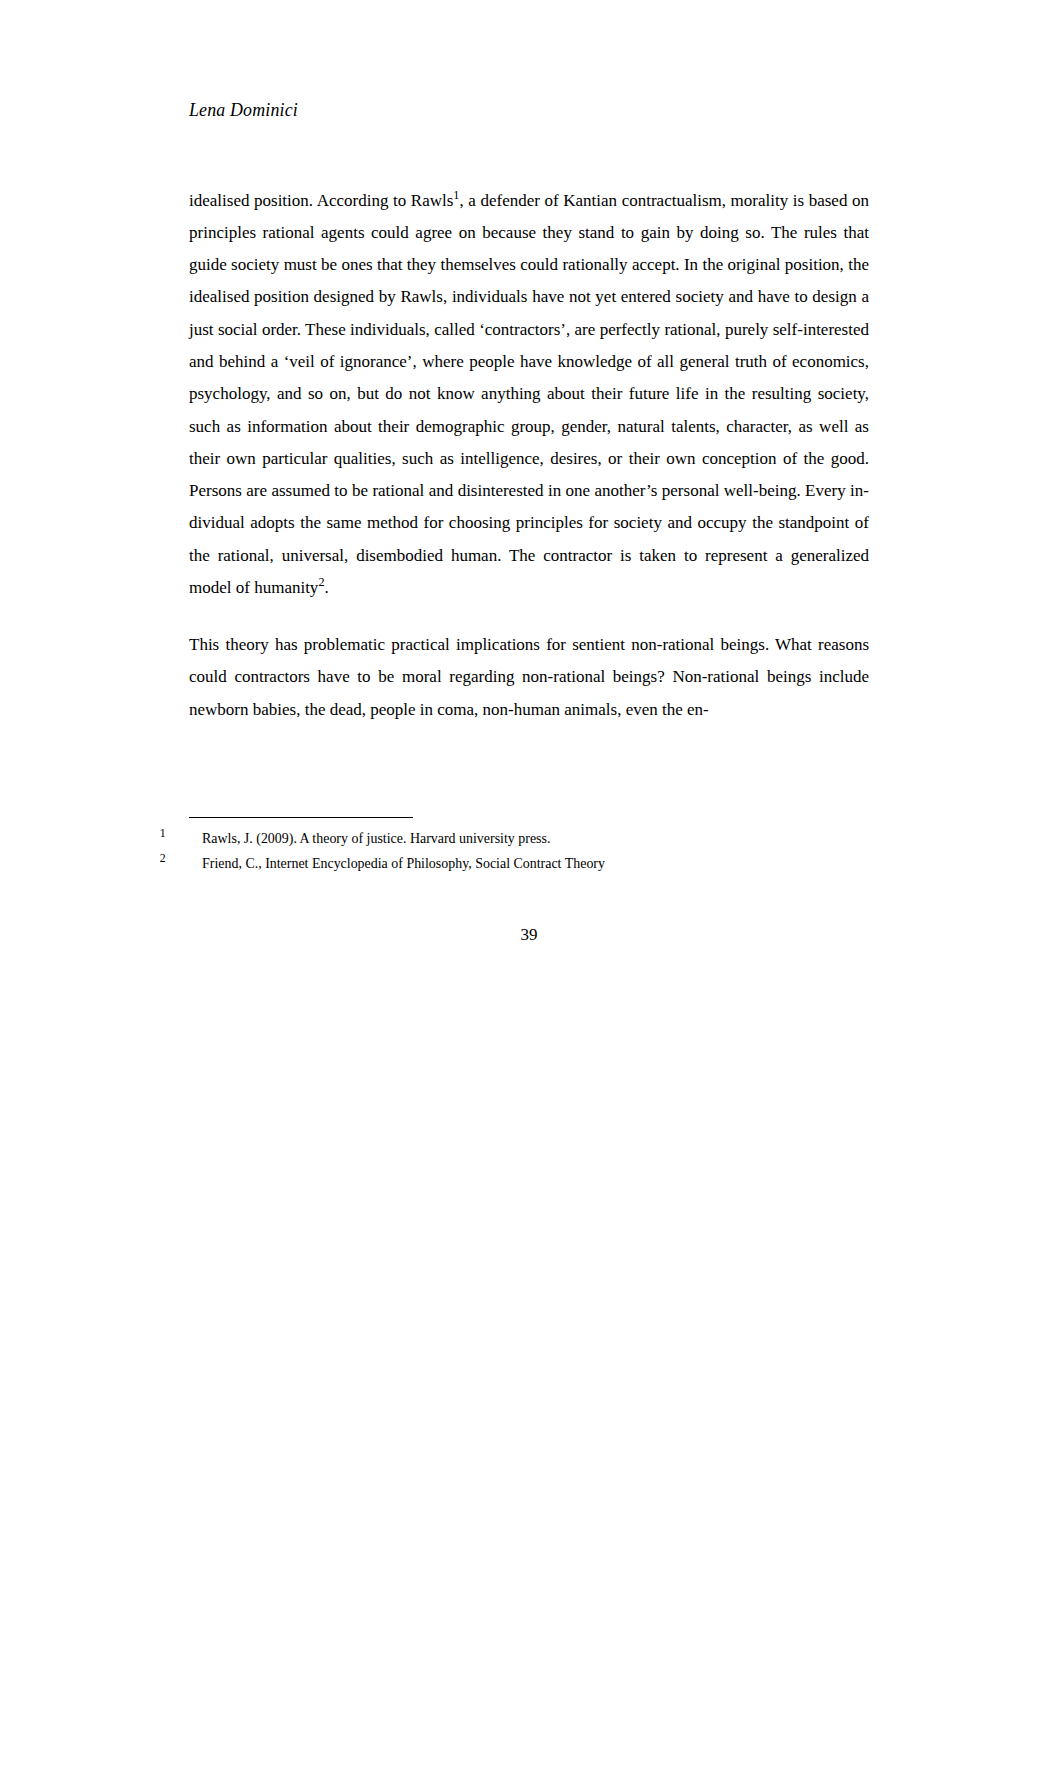Lena Dominici
idealised position. According to Rawls1, a defender of Kantian contractualism, morality is based on principles rational agents could agree on because they stand to gain by doing so. The rules that guide society must be ones that they themselves could rationally accept. In the original position, the idealised position designed by Rawls, individuals have not yet entered society and have to design a just social order. These individuals, called ‘contractors’, are perfectly rational, purely self-interested and behind a ‘veil of ignorance’, where people have knowledge of all general truth of economics, psychology, and so on, but do not know anything about their future life in the resulting society, such as information about their demographic group, gender, natural talents, character, as well as their own particular qualities, such as intelligence, desires, or their own conception of the good. Persons are assumed to be rational and disinterested in one another’s personal well-being. Every individual adopts the same method for choosing principles for society and occupy the standpoint of the rational, universal, disembodied human. The contractor is taken to represent a generalized model of humanity2.
This theory has problematic practical implications for sentient non-rational beings. What reasons could contractors have to be moral regarding non-rational beings? Non-rational beings include newborn babies, the dead, people in coma, non-human animals, even the en-
1 Rawls, J. (2009). A theory of justice. Harvard university press.
2 Friend, C., Internet Encyclopedia of Philosophy, Social Contract Theory
39